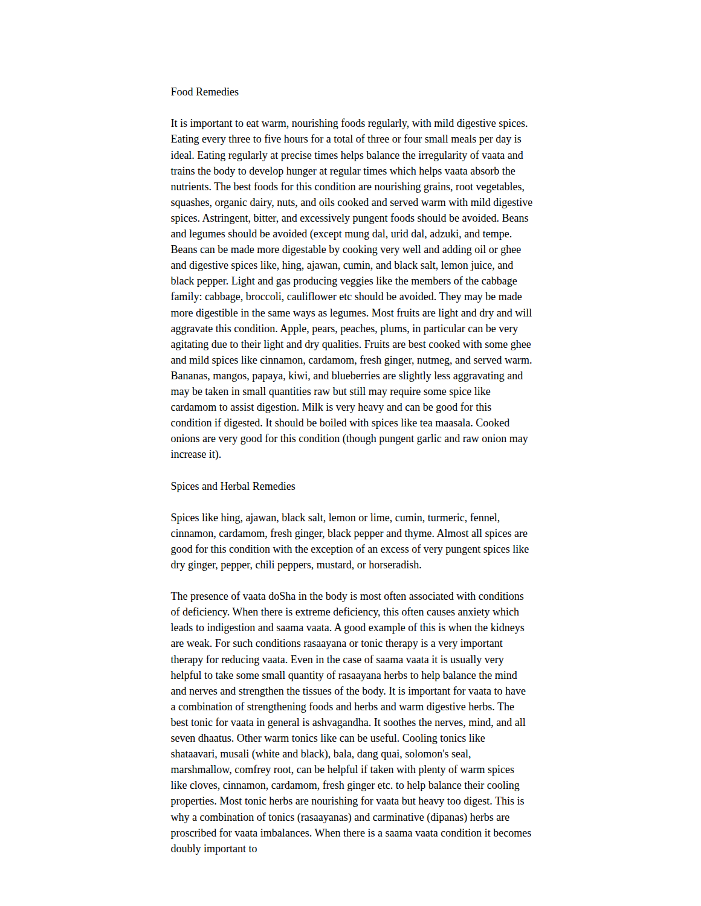Food Remedies
It is important to eat warm, nourishing foods regularly, with mild digestive spices. Eating every three to five hours for a total of three or four small meals per day is ideal. Eating regularly at precise times helps balance the irregularity of vaata and trains the body to develop hunger at regular times which helps vaata absorb the nutrients. The best foods for this condition are nourishing grains, root vegetables, squashes, organic dairy, nuts, and oils cooked and served warm with mild digestive spices. Astringent, bitter, and excessively pungent foods should be avoided. Beans and legumes should be avoided (except mung dal, urid dal, adzuki, and tempe. Beans can be made more digestable by cooking very well and adding oil or ghee and digestive spices like, hing, ajawan, cumin, and black salt, lemon juice, and black pepper. Light and gas producing veggies like the members of the cabbage family: cabbage, broccoli, cauliflower etc should be avoided. They may be made more digestible in the same ways as legumes. Most fruits are light and dry and will aggravate this condition. Apple, pears, peaches, plums, in particular can be very agitating due to their light and dry qualities. Fruits are best cooked with some ghee and mild spices like cinnamon, cardamom, fresh ginger, nutmeg, and served warm. Bananas, mangos, papaya, kiwi, and blueberries are slightly less aggravating and may be taken in small quantities raw but still may require some spice like cardamom to assist digestion. Milk is very heavy and can be good for this condition if digested. It should be boiled with spices like tea maasala. Cooked onions are very good for this condition (though pungent garlic and raw onion may increase it).
Spices and Herbal Remedies
Spices like hing, ajawan, black salt, lemon or lime, cumin, turmeric, fennel, cinnamon, cardamom, fresh ginger, black pepper and thyme. Almost all spices are good for this condition with the exception of an excess of very pungent spices like dry ginger, pepper, chili peppers, mustard, or horseradish.
The presence of vaata doSha in the body is most often associated with conditions of deficiency. When there is extreme deficiency, this often causes anxiety which leads to indigestion and saama vaata. A good example of this is when the kidneys are weak. For such conditions rasaayana or tonic therapy is a very important therapy for reducing vaata. Even in the case of saama vaata it is usually very helpful to take some small quantity of rasaayana herbs to help balance the mind and nerves and strengthen the tissues of the body. It is important for vaata to have a combination of strengthening foods and herbs and warm digestive herbs. The best tonic for vaata in general is ashvagandha. It soothes the nerves, mind, and all seven dhaatus. Other warm tonics like can be useful. Cooling tonics like shataavari, musali (white and black), bala, dang quai, solomon's seal, marshmallow, comfrey root, can be helpful if taken with plenty of warm spices like cloves, cinnamon, cardamom, fresh ginger etc. to help balance their cooling properties. Most tonic herbs are nourishing for vaata but heavy too digest. This is why a combination of tonics (rasaayanas) and carminative (dipanas) herbs are proscribed for vaata imbalances. When there is a saama vaata condition it becomes doubly important to